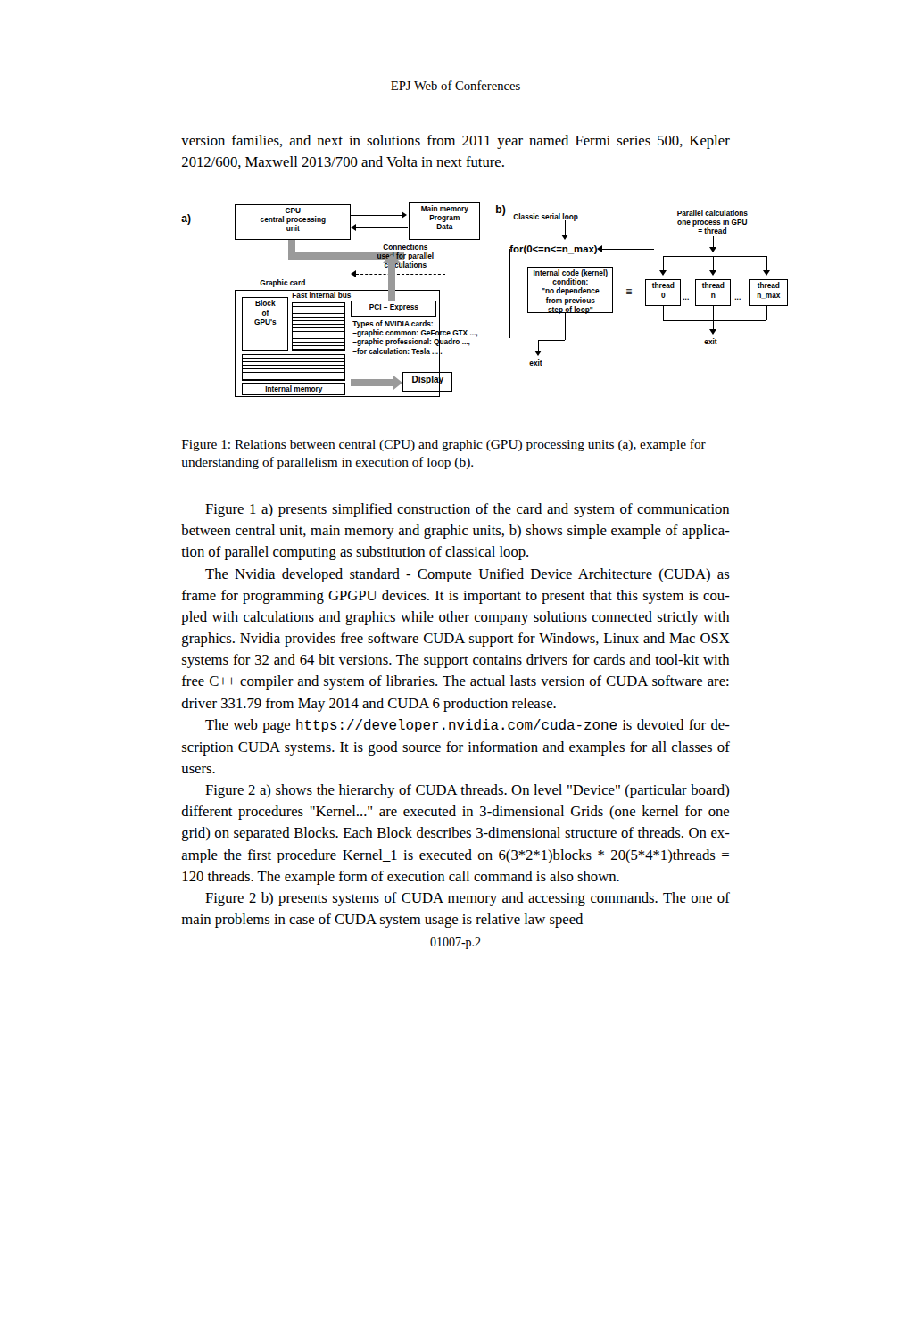EPJ Web of Conferences
version families, and next in solutions from 2011 year named Fermi series 500, Kepler 2012/600, Maxwell 2013/700 and Volta in next future.
a)
CPU
central processing
unit
Main memory
Program
Data
Connections
used for parallel
calculations
Graphic card
Block
of
GPU's
Fast internal bus
PCI – Express
Types of NVIDIA cards:
–graphic common: GeForce GTX ...,
–graphic professional: Quadro ...,
–for calculation: Tesla ... .
Internal memory
Display
b) Classic serial loop
for(0<=n<=n_max)
Parallel calculations
one process in GPU
= thread
thread
0
thread
n
thread
n_max
... ...
Internal code (kernel)
condition:
"no dependence
from previous
step of loop"
≡
exit
exit
Figure 1: Relations between central (CPU) and graphic (GPU) processing units (a), example for understanding of parallelism in execution of loop (b).
Figure 1 a) presents simplified construction of the card and system of communication between central unit, main memory and graphic units, b) shows simple example of application of parallel computing as substitution of classical loop.
The Nvidia developed standard - Compute Unified Device Architecture (CUDA) as frame for programming GPGPU devices. It is important to present that this system is coupled with calculations and graphics while other company solutions connected strictly with graphics. Nvidia provides free software CUDA support for Windows, Linux and Mac OSX systems for 32 and 64 bit versions. The support contains drivers for cards and tool-kit with free C++ compiler and system of libraries. The actual lasts version of CUDA software are: driver 331.79 from May 2014 and CUDA 6 production release.
The web page https://developer.nvidia.com/cuda-zone is devoted for description CUDA systems. It is good source for information and examples for all classes of users.
Figure 2 a) shows the hierarchy of CUDA threads. On level "Device" (particular board) different procedures "Kernel..." are executed in 3-dimensional Grids (one kernel for one grid) on separated Blocks. Each Block describes 3-dimensional structure of threads. On example the first procedure Kernel_1 is executed on 6(3*2*1)blocks * 20(5*4*1)threads = 120 threads. The example form of execution call command is also shown.
Figure 2 b) presents systems of CUDA memory and accessing commands. The one of main problems in case of CUDA system usage is relative law speed
01007-p.2